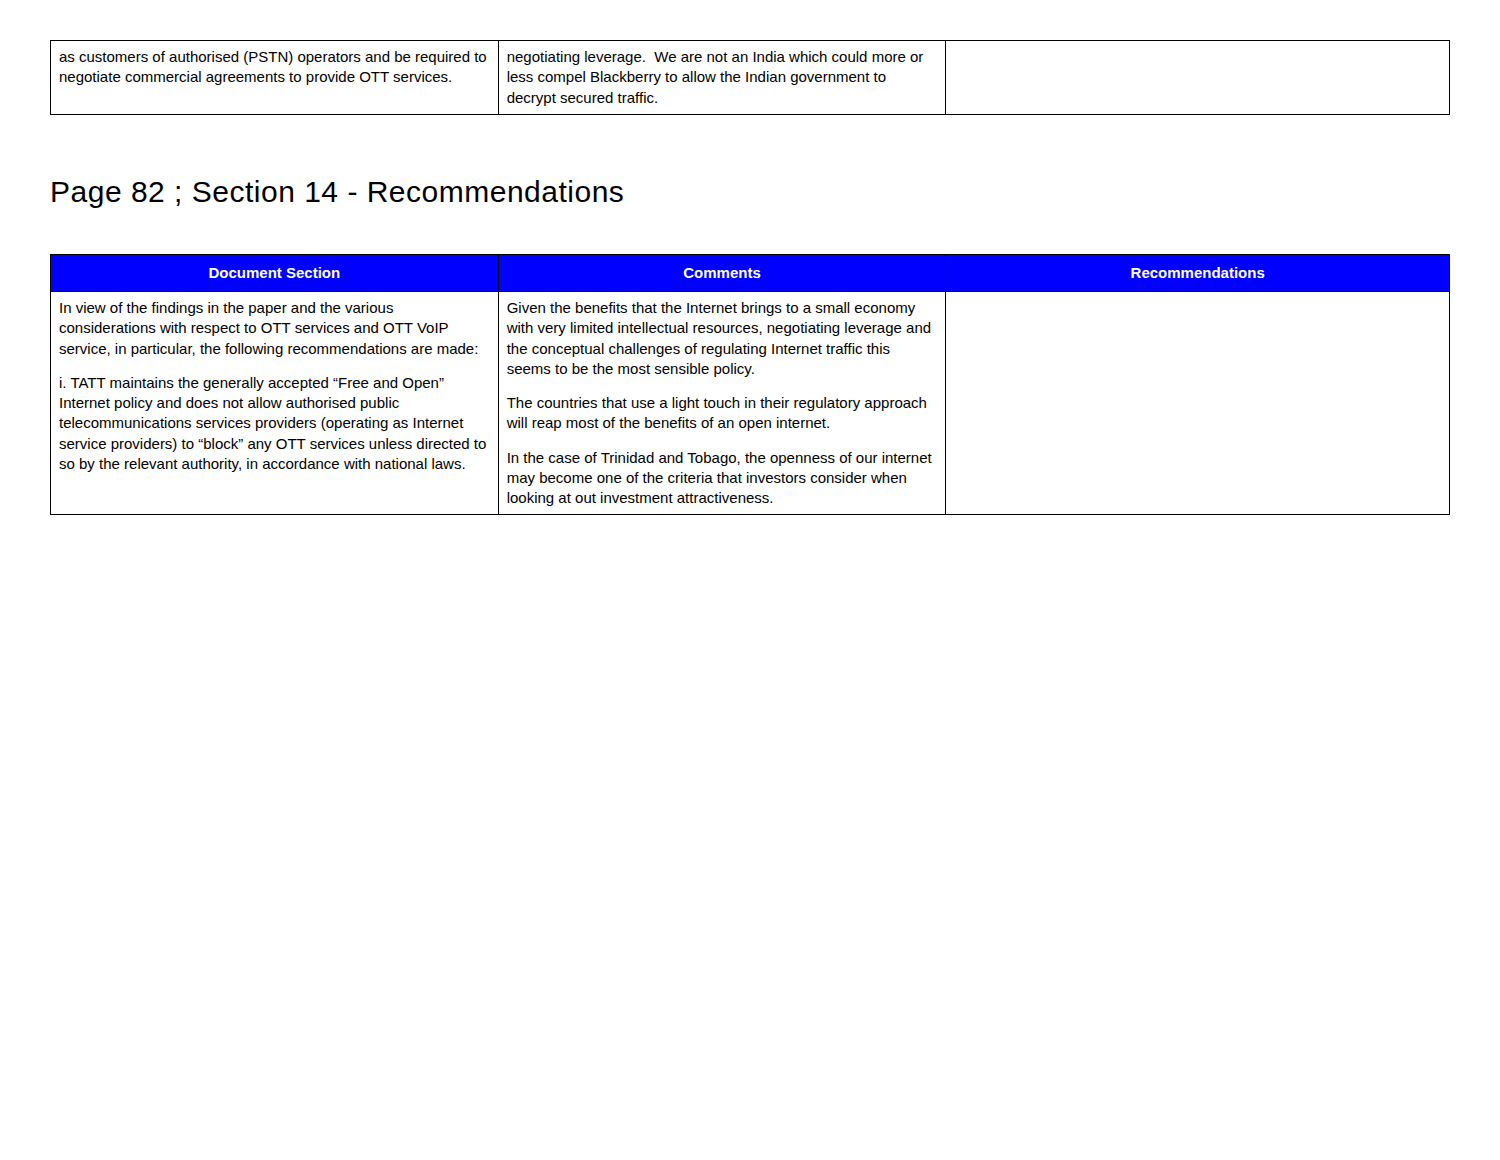| as customers of authorised (PSTN) operators and be required to negotiate commercial agreements to provide OTT services. | negotiating leverage. We are not an India which could more or less compel Blackberry to allow the Indian government to decrypt secured traffic. | |
Page 82 ; Section 14 - Recommendations
| Document Section | Comments | Recommendations |
| --- | --- | --- |
| In view of the findings in the paper and the various considerations with respect to OTT services and OTT VoIP service, in particular, the following recommendations are made: i. TATT maintains the generally accepted “Free and Open” Internet policy and does not allow authorised public telecommunications services providers (operating as Internet service providers) to “block” any OTT services unless directed to so by the relevant authority, in accordance with national laws. | Given the benefits that the Internet brings to a small economy with very limited intellectual resources, negotiating leverage and the conceptual challenges of regulating Internet traffic this seems to be the most sensible policy. The countries that use a light touch in their regulatory approach will reap most of the benefits of an open internet. In the case of Trinidad and Tobago, the openness of our internet may become one of the criteria that investors consider when looking at out investment attractiveness. | |